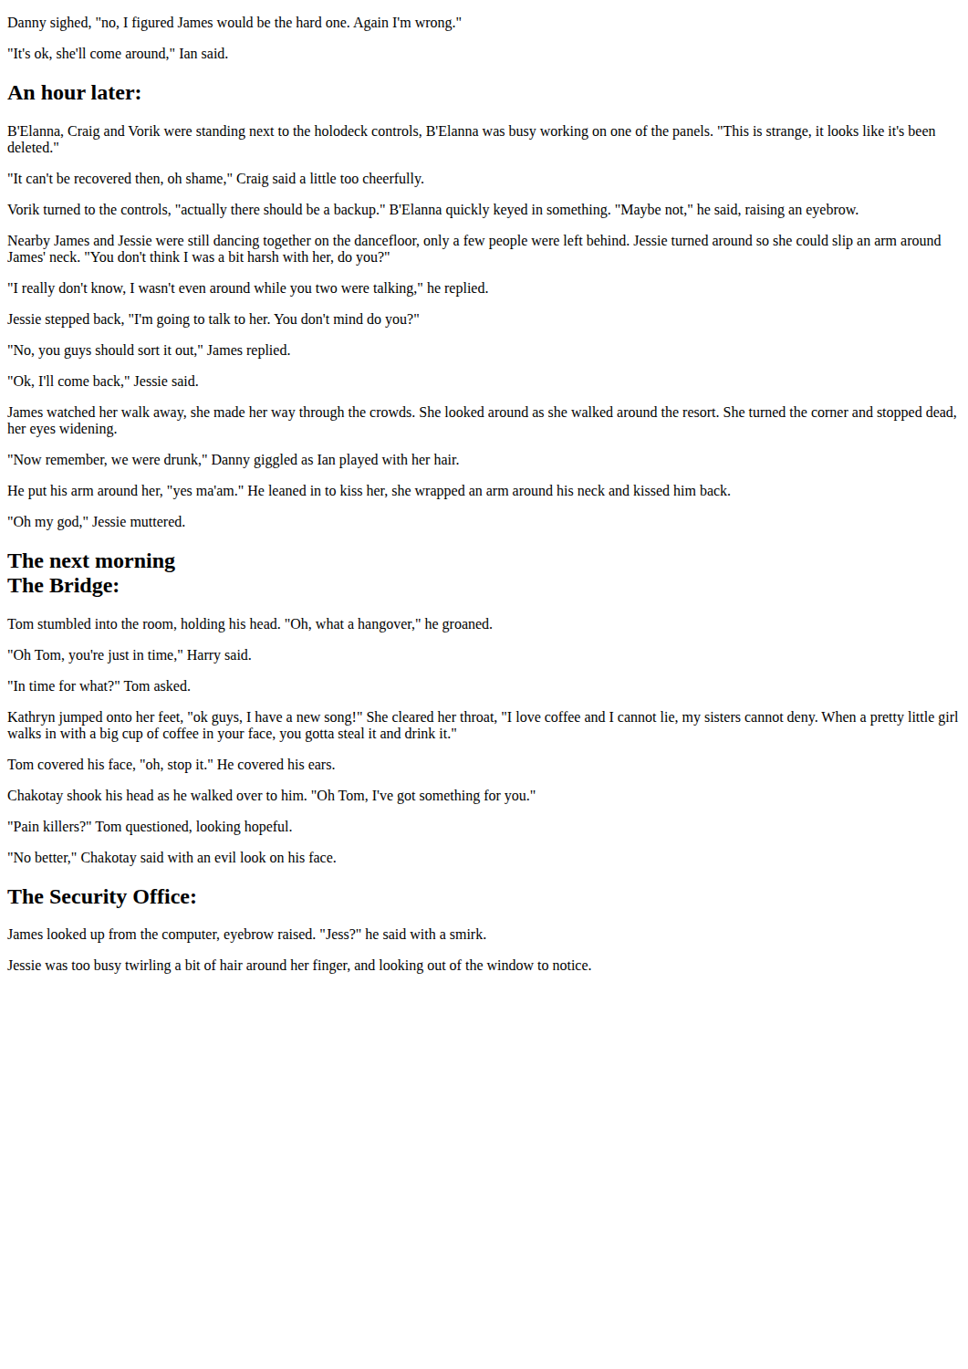Danny sighed, "no, I figured James would be the hard one. Again I'm wrong."
"It's ok, she'll come around," Ian said.
An hour later:
B'Elanna, Craig and Vorik were standing next to the holodeck controls, B'Elanna was busy working on one of the panels. "This is strange, it looks like it's been deleted."
"It can't be recovered then, oh shame," Craig said a little too cheerfully.
Vorik turned to the controls, "actually there should be a backup." B'Elanna quickly keyed in something. "Maybe not," he said, raising an eyebrow.
Nearby James and Jessie were still dancing together on the dancefloor, only a few people were left behind. Jessie turned around so she could slip an arm around James' neck. "You don't think I was a bit harsh with her, do you?"
"I really don't know, I wasn't even around while you two were talking," he replied.
Jessie stepped back, "I'm going to talk to her. You don't mind do you?"
"No, you guys should sort it out," James replied.
"Ok, I'll come back," Jessie said.
James watched her walk away, she made her way through the crowds. She looked around as she walked around the resort. She turned the corner and stopped dead, her eyes widening.
"Now remember, we were drunk," Danny giggled as Ian played with her hair.
He put his arm around her, "yes ma'am." He leaned in to kiss her, she wrapped an arm around his neck and kissed him back.
"Oh my god," Jessie muttered.
The next morning
The Bridge:
Tom stumbled into the room, holding his head. "Oh, what a hangover," he groaned.
"Oh Tom, you're just in time," Harry said.
"In time for what?" Tom asked.
Kathryn jumped onto her feet, "ok guys, I have a new song!" She cleared her throat, "I love coffee and I cannot lie, my sisters cannot deny. When a pretty little girl walks in with a big cup of coffee in your face, you gotta steal it and drink it."
Tom covered his face, "oh, stop it." He covered his ears.
Chakotay shook his head as he walked over to him. "Oh Tom, I've got something for you."
"Pain killers?" Tom questioned, looking hopeful.
"No better," Chakotay said with an evil look on his face.
The Security Office:
James looked up from the computer, eyebrow raised. "Jess?" he said with a smirk.
Jessie was too busy twirling a bit of hair around her finger, and looking out of the window to notice.